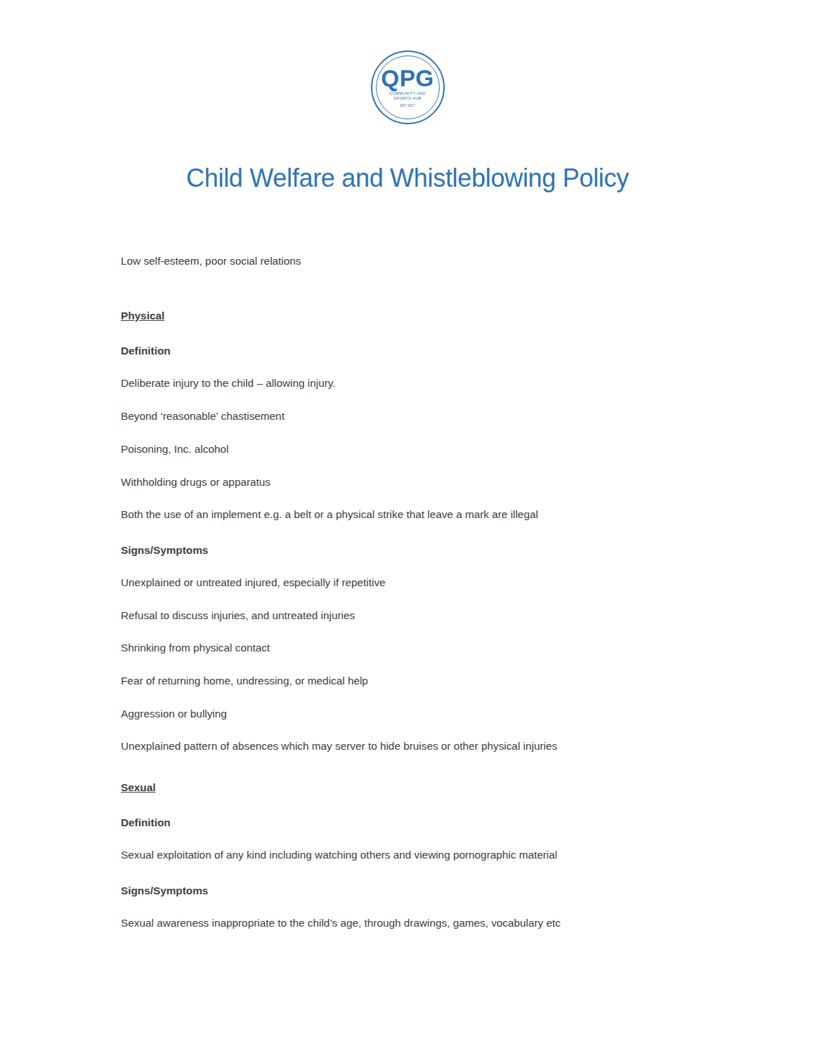QPG COMMUNITY AND
SPORTS HUB EST 2017
Child Welfare and Whistleblowing Policy
Low self-esteem, poor social relations
Physical
Definition
Deliberate injury to the child – allowing injury.
Beyond ‘reasonable’ chastisement
Poisoning, Inc. alcohol
Withholding drugs or apparatus
Both the use of an implement e.g. a belt or a physical strike that leave a mark are illegal
Signs/Symptoms
Unexplained or untreated injured, especially if repetitive
Refusal to discuss injuries, and untreated injuries
Shrinking from physical contact
Fear of returning home, undressing, or medical help
Aggression or bullying
Unexplained pattern of absences which may server to hide bruises or other physical injuries
Sexual
Definition
Sexual exploitation of any kind including watching others and viewing pornographic material
Signs/Symptoms
Sexual awareness inappropriate to the child’s age, through drawings, games, vocabulary etc